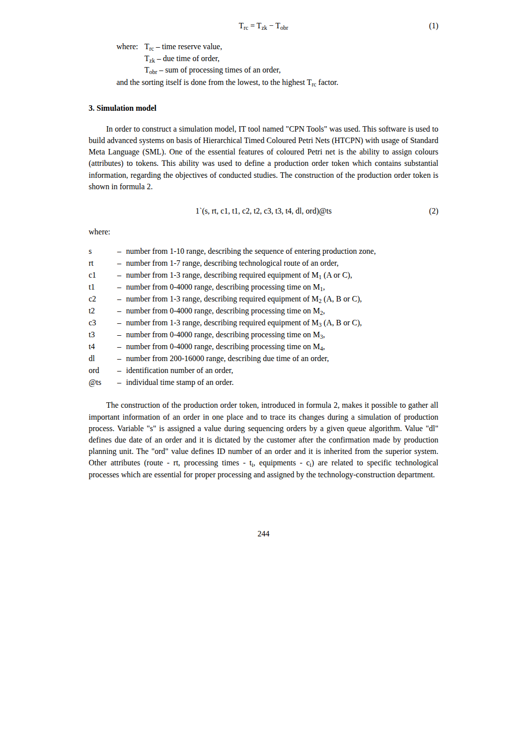Trc = Tzk − Tobr (1)
| where: | T rc – time reserve value, |
| | T zk – due time of order, |
| | T obr – sum of processing times of an order, |
and the sorting itself is done from the lowest, to the highest Trc factor.
3. Simulation model
In order to construct a simulation model, IT tool named "CPN Tools" was used. This software is used to build advanced systems on basis of Hierarchical Timed Coloured Petri Nets (HTCPN) with usage of Standard Meta Language (SML). One of the essential features of coloured Petri net is the ability to assign colours (attributes) to tokens. This ability was used to define a production order token which contains substantial information, regarding the objectives of conducted studies. The construction of the production order token is shown in formula 2.
1`(s, rt, c1, t1, c2, t2, c3, t3, t4, dl, ord)@ts (2)
where:
| s | – | number from 1-10 range, describing the sequence of entering production zone, |
| rt | – | number from 1-7 range, describing technological route of an order, |
| c1 | – | number from 1-3 range, describing required equipment of M 1 (A or C), |
| t1 | – | number from 0-4000 range, describing processing time on M 1 , |
| c2 | – | number from 1-3 range, describing required equipment of M 2 (A, B or C), |
| t2 | – | number from 0-4000 range, describing processing time on M 2 , |
| c3 | – | number from 1-3 range, describing required equipment of M 3 (A, B or C), |
| t3 | – | number from 0-4000 range, describing processing time on M 3 , |
| t4 | – | number from 0-4000 range, describing processing time on M 4 , |
| dl | – | number from 200-16000 range, describing due time of an order, |
| ord | – | identification number of an order, |
| @ts | – | individual time stamp of an order. |
The construction of the production order token, introduced in formula 2, makes it possible to gather all important information of an order in one place and to trace its changes during a simulation of production process. Variable "s" is assigned a value during sequencing orders by a given queue algorithm. Value "dl" defines due date of an order and it is dictated by the customer after the confirmation made by production planning unit. The "ord" value defines ID number of an order and it is inherited from the superior system. Other attributes (route - rt, processing times - ti, equipments - ci) are related to specific technological processes which are essential for proper processing and assigned by the technology-construction department.
244